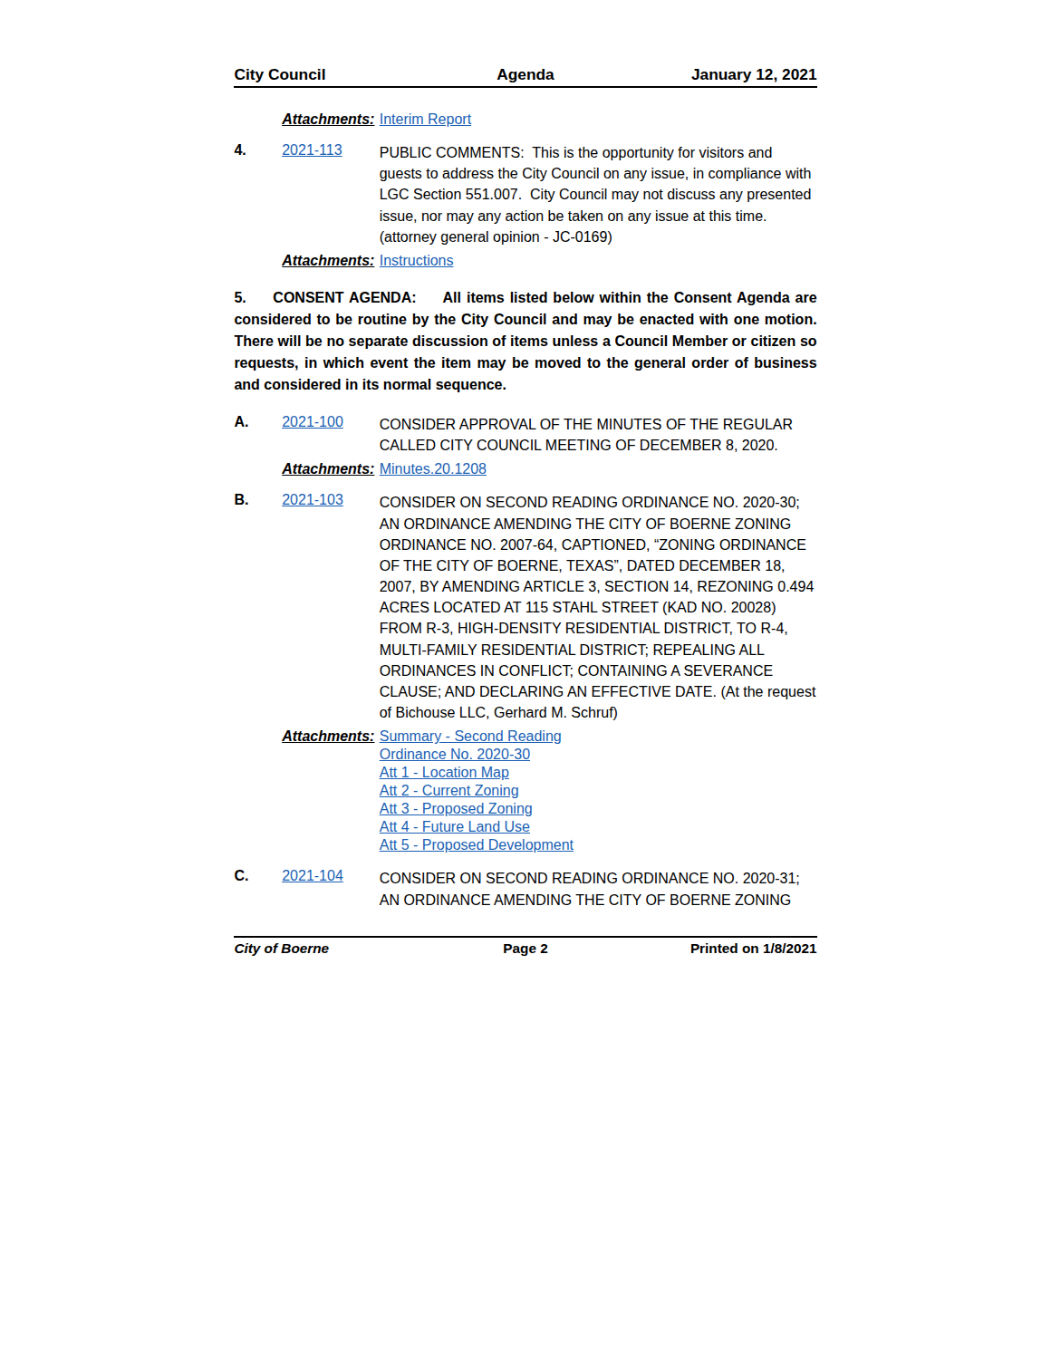City Council
Agenda
January 12, 2021
Attachments:
Interim Report
4.
2021-113
PUBLIC COMMENTS: This is the opportunity for visitors and guests to address the City Council on any issue, in compliance with LGC Section 551.007. City Council may not discuss any presented issue, nor may any action be taken on any issue at this time. (attorney general opinion - JC-0169)
Attachments:
Instructions
5. CONSENT AGENDA: All items listed below within the Consent Agenda are considered to be routine by the City Council and may be enacted with one motion. There will be no separate discussion of items unless a Council Member or citizen so requests, in which event the item may be moved to the general order of business and considered in its normal sequence.
A.
2021-100
CONSIDER APPROVAL OF THE MINUTES OF THE REGULAR CALLED CITY COUNCIL MEETING OF DECEMBER 8, 2020.
Attachments:
Minutes.20.1208
B.
2021-103
CONSIDER ON SECOND READING ORDINANCE NO. 2020-30; AN ORDINANCE AMENDING THE CITY OF BOERNE ZONING ORDINANCE NO. 2007-64, CAPTIONED, “ZONING ORDINANCE OF THE CITY OF BOERNE, TEXAS”, DATED DECEMBER 18, 2007, BY AMENDING ARTICLE 3, SECTION 14, REZONING 0.494 ACRES LOCATED AT 115 STAHL STREET (KAD NO. 20028) FROM R-3, HIGH-DENSITY RESIDENTIAL DISTRICT, TO R-4, MULTI-FAMILY RESIDENTIAL DISTRICT; REPEALING ALL ORDINANCES IN CONFLICT; CONTAINING A SEVERANCE CLAUSE; AND DECLARING AN EFFECTIVE DATE. (At the request of Bichouse LLC, Gerhard M. Schruf)
Attachments:
Summary - Second Reading Ordinance No. 2020-30 Att 1 - Location Map Att 2 - Current Zoning Att 3 - Proposed Zoning Att 4 - Future Land Use Att 5 - Proposed Development
C.
2021-104
CONSIDER ON SECOND READING ORDINANCE NO. 2020-31; AN ORDINANCE AMENDING THE CITY OF BOERNE ZONING
City of Boerne
Page 2
Printed on 1/8/2021